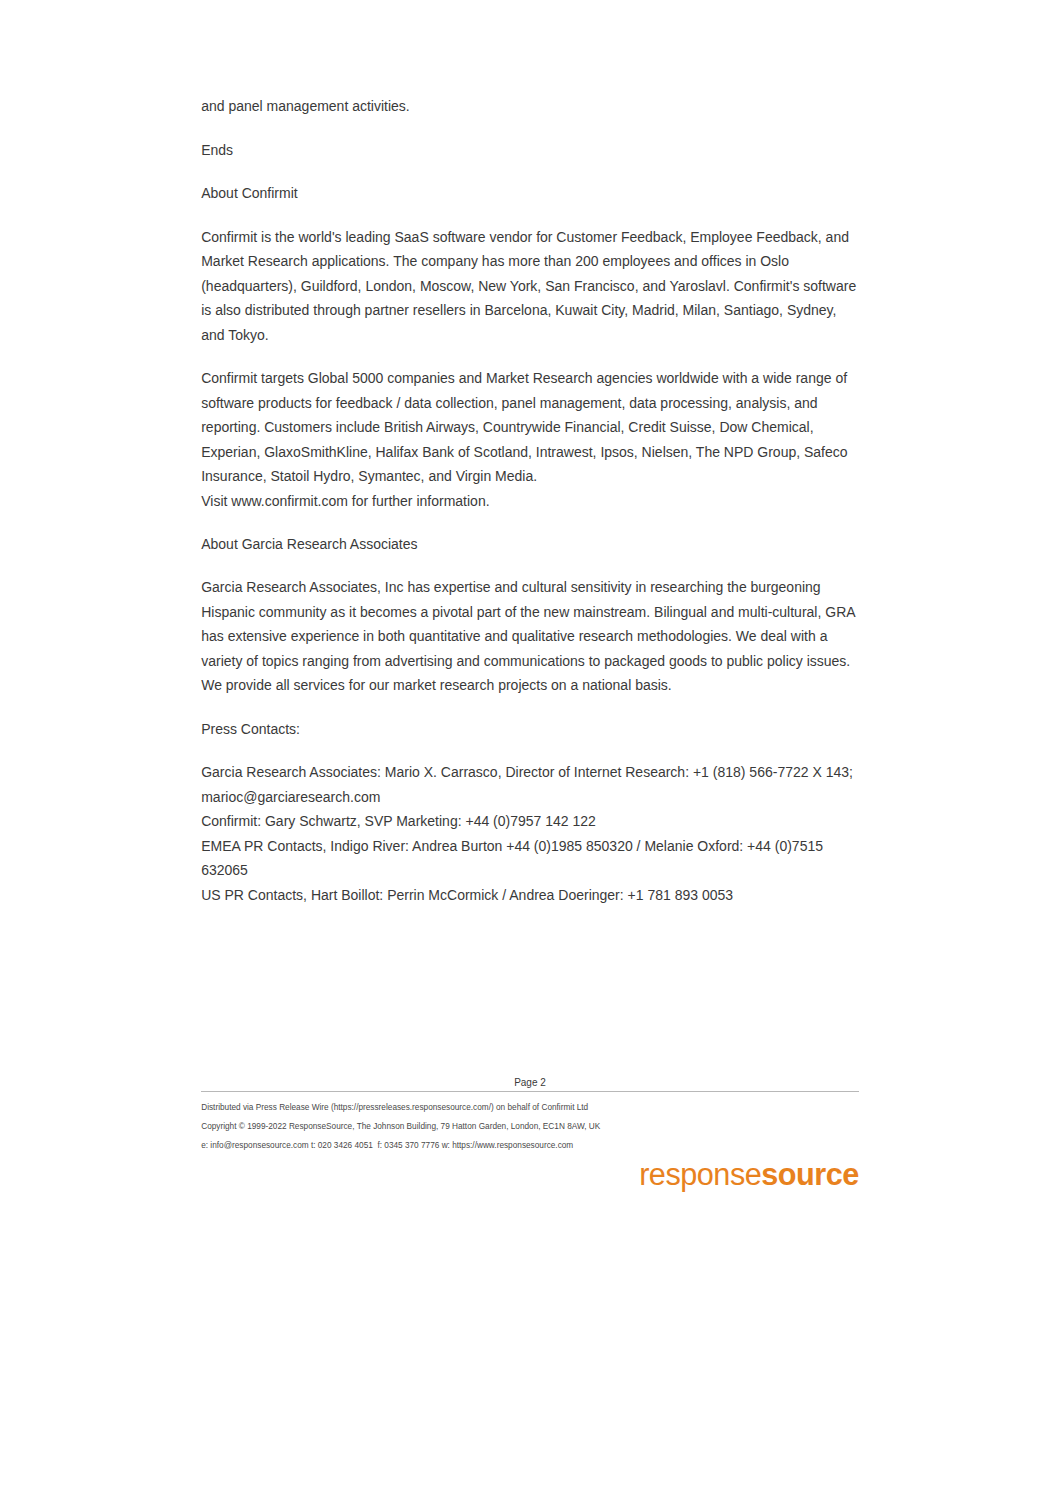and panel management activities.
Ends
About Confirmit
Confirmit is the world's leading SaaS software vendor for Customer Feedback, Employee Feedback, and Market Research applications. The company has more than 200 employees and offices in Oslo (headquarters), Guildford, London, Moscow, New York, San Francisco, and Yaroslavl. Confirmit's software is also distributed through partner resellers in Barcelona, Kuwait City, Madrid, Milan, Santiago, Sydney, and Tokyo.
Confirmit targets Global 5000 companies and Market Research agencies worldwide with a wide range of software products for feedback / data collection, panel management, data processing, analysis, and reporting. Customers include British Airways, Countrywide Financial, Credit Suisse, Dow Chemical, Experian, GlaxoSmithKline, Halifax Bank of Scotland, Intrawest, Ipsos, Nielsen, The NPD Group, Safeco Insurance, Statoil Hydro, Symantec, and Virgin Media.
Visit www.confirmit.com for further information.
About Garcia Research Associates
Garcia Research Associates, Inc has expertise and cultural sensitivity in researching the burgeoning Hispanic community as it becomes a pivotal part of the new mainstream. Bilingual and multi-cultural, GRA has extensive experience in both quantitative and qualitative research methodologies. We deal with a variety of topics ranging from advertising and communications to packaged goods to public policy issues. We provide all services for our market research projects on a national basis.
Press Contacts:
Garcia Research Associates: Mario X. Carrasco, Director of Internet Research: +1 (818) 566-7722 X 143; marioc@garciaresearch.com
Confirmit: Gary Schwartz, SVP Marketing: +44 (0)7957 142 122
EMEA PR Contacts, Indigo River: Andrea Burton +44 (0)1985 850320 / Melanie Oxford: +44 (0)7515 632065
US PR Contacts, Hart Boillot: Perrin McCormick / Andrea Doeringer: +1 781 893 0053
Page 2
Distributed via Press Release Wire (https://pressreleases.responsesource.com/) on behalf of Confirmit Ltd
Copyright © 1999-2022 ResponseSource, The Johnson Building, 79 Hatton Garden, London, EC1N 8AW, UK
e: info@responsesource.com t: 020 3426 4051 f: 0345 370 7776 w: https://www.responsesource.com
response source